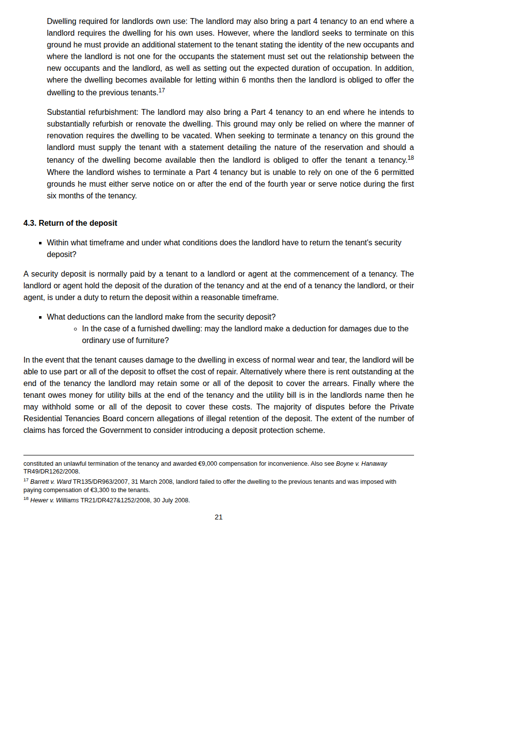Dwelling required for landlords own use: The landlord may also bring a part 4 tenancy to an end where a landlord requires the dwelling for his own uses. However, where the landlord seeks to terminate on this ground he must provide an additional statement to the tenant stating the identity of the new occupants and where the landlord is not one for the occupants the statement must set out the relationship between the new occupants and the landlord, as well as setting out the expected duration of occupation. In addition, where the dwelling becomes available for letting within 6 months then the landlord is obliged to offer the dwelling to the previous tenants.17
Substantial refurbishment: The landlord may also bring a Part 4 tenancy to an end where he intends to substantially refurbish or renovate the dwelling. This ground may only be relied on where the manner of renovation requires the dwelling to be vacated. When seeking to terminate a tenancy on this ground the landlord must supply the tenant with a statement detailing the nature of the reservation and should a tenancy of the dwelling become available then the landlord is obliged to offer the tenant a tenancy.18 Where the landlord wishes to terminate a Part 4 tenancy but is unable to rely on one of the 6 permitted grounds he must either serve notice on or after the end of the fourth year or serve notice during the first six months of the tenancy.
4.3. Return of the deposit
Within what timeframe and under what conditions does the landlord have to return the tenant's security deposit?
A security deposit is normally paid by a tenant to a landlord or agent at the commencement of a tenancy. The landlord or agent hold the deposit of the duration of the tenancy and at the end of a tenancy the landlord, or their agent, is under a duty to return the deposit within a reasonable timeframe.
What deductions can the landlord make from the security deposit?
In the case of a furnished dwelling: may the landlord make a deduction for damages due to the ordinary use of furniture?
In the event that the tenant causes damage to the dwelling in excess of normal wear and tear, the landlord will be able to use part or all of the deposit to offset the cost of repair. Alternatively where there is rent outstanding at the end of the tenancy the landlord may retain some or all of the deposit to cover the arrears. Finally where the tenant owes money for utility bills at the end of the tenancy and the utility bill is in the landlords name then he may withhold some or all of the deposit to cover these costs. The majority of disputes before the Private Residential Tenancies Board concern allegations of illegal retention of the deposit. The extent of the number of claims has forced the Government to consider introducing a deposit protection scheme.
constituted an unlawful termination of the tenancy and awarded €9,000 compensation for inconvenience. Also see Boyne v. Hanaway TR49/DR1262/2008.
17 Barrett v. Ward TR135/DR963/2007, 31 March 2008, landlord failed to offer the dwelling to the previous tenants and was imposed with paying compensation of €3,300 to the tenants.
18 Hewer v. Williams TR21/DR427&1252/2008, 30 July 2008.
21